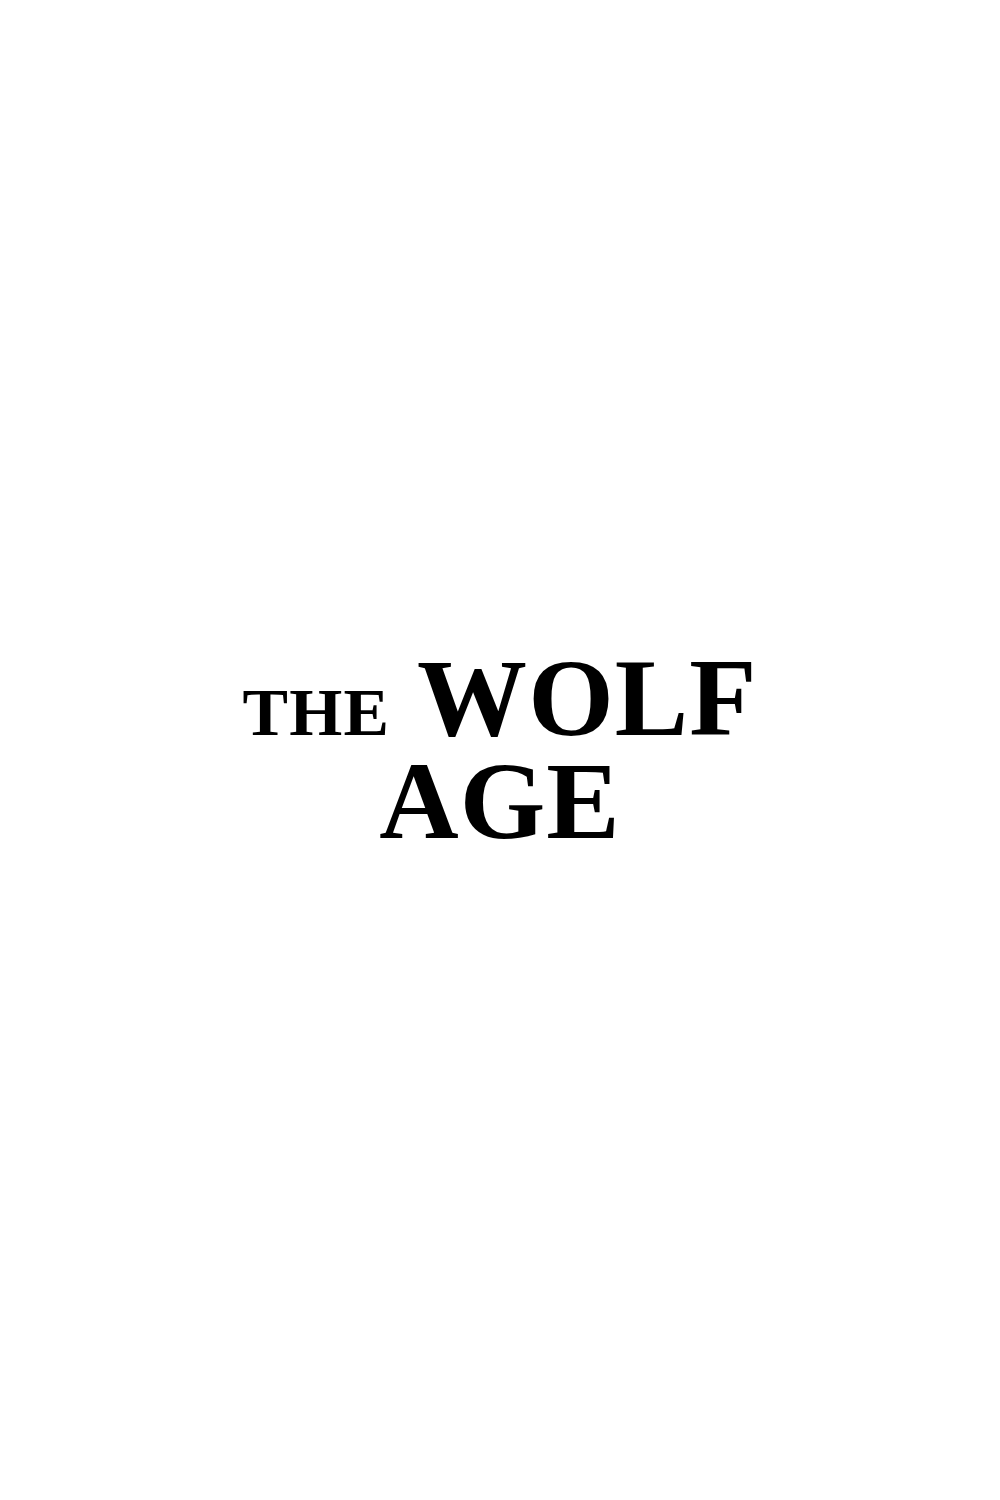The Wolf Age